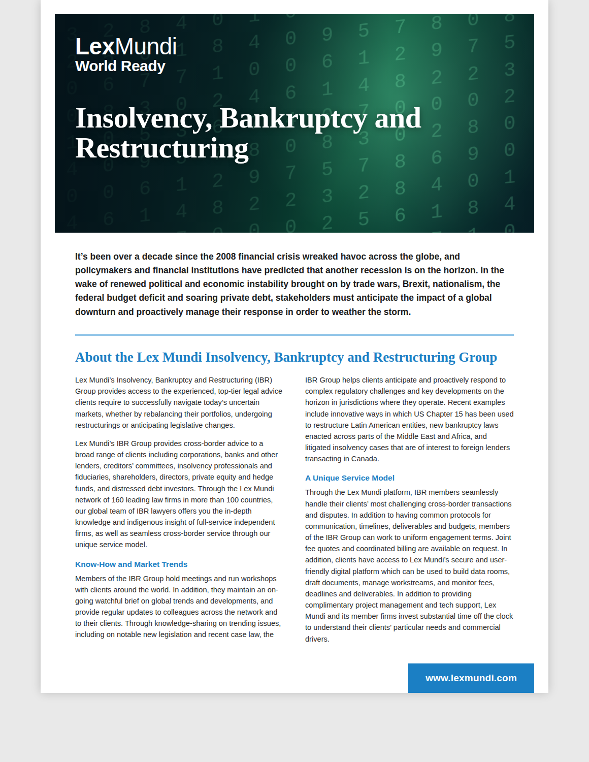LexMundi World Ready
Insolvency, Bankruptcy and
Restructuring
It’s been over a decade since the 2008 financial crisis wreaked havoc across the globe, and policymakers and financial institutions have predicted that another recession is on the horizon. In the wake of renewed political and economic instability brought on by trade wars, Brexit, nationalism, the federal budget deficit and soaring private debt, stakeholders must anticipate the impact of a global downturn and proactively manage their response in order to weather the storm.
About the Lex Mundi Insolvency, Bankruptcy and Restructuring Group
Lex Mundi’s Insolvency, Bankruptcy and Restructuring (IBR) Group provides access to the experienced, top-tier legal advice clients require to successfully navigate today’s uncertain markets, whether by rebalancing their portfolios, undergoing restructurings or anticipating legislative changes.
Lex Mundi’s IBR Group provides cross-border advice to a broad range of clients including corporations, banks and other lenders, creditors’ committees, insolvency professionals and fiduciaries, shareholders, directors, private equity and hedge funds, and distressed debt investors. Through the Lex Mundi network of 160 leading law firms in more than 100 countries, our global team of IBR lawyers offers you the in-depth knowledge and indigenous insight of full-service independent firms, as well as seamless cross-border service through our unique service model.
Know-How and Market Trends
Members of the IBR Group hold meetings and run workshops with clients around the world. In addition, they maintain an on-going watchful brief on global trends and developments, and provide regular updates to colleagues across the network and to their clients. Through knowledge-sharing on trending issues, including on notable new legislation and recent case law, the IBR Group helps clients anticipate and proactively respond to complex regulatory challenges and key developments on the horizon in jurisdictions where they operate. Recent examples include innovative ways in which US Chapter 15 has been used to restructure Latin American entities, new bankruptcy laws enacted across parts of the Middle East and Africa, and litigated insolvency cases that are of interest to foreign lenders transacting in Canada.
A Unique Service Model
Through the Lex Mundi platform, IBR members seamlessly handle their clients’ most challenging cross-border transactions and disputes. In addition to having common protocols for communication, timelines, deliverables and budgets, members of the IBR Group can work to uniform engagement terms. Joint fee quotes and coordinated billing are available on request. In addition, clients have access to Lex Mundi’s secure and user-friendly digital platform which can be used to build data rooms, draft documents, manage workstreams, and monitor fees, deadlines and deliverables. In addition to providing complimentary project management and tech support, Lex Mundi and its member firms invest substantial time off the clock to understand their clients’ particular needs and commercial drivers.
www.lexmundi.com